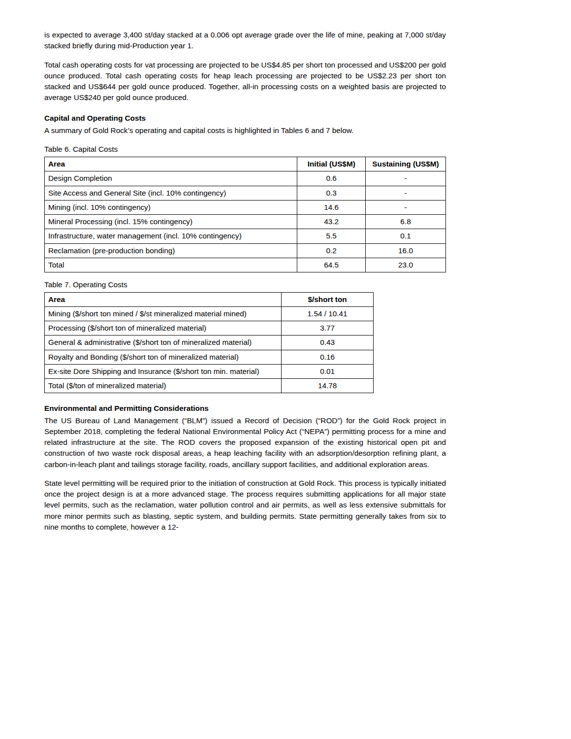is expected to average 3,400 st/day stacked at a 0.006 opt average grade over the life of mine, peaking at 7,000 st/day stacked briefly during mid-Production year 1.
Total cash operating costs for vat processing are projected to be US$4.85 per short ton processed and US$200 per gold ounce produced. Total cash operating costs for heap leach processing are projected to be US$2.23 per short ton stacked and US$644 per gold ounce produced. Together, all-in processing costs on a weighted basis are projected to average US$240 per gold ounce produced.
Capital and Operating Costs
A summary of Gold Rock’s operating and capital costs is highlighted in Tables 6 and 7 below.
Table 6. Capital Costs
| Area | Initial (US$M) | Sustaining (US$M) |
| --- | --- | --- |
| Design Completion | 0.6 | - |
| Site Access and General Site (incl. 10% contingency) | 0.3 | - |
| Mining (incl. 10% contingency) | 14.6 | - |
| Mineral Processing (incl. 15% contingency) | 43.2 | 6.8 |
| Infrastructure, water management (incl. 10% contingency) | 5.5 | 0.1 |
| Reclamation (pre-production bonding) | 0.2 | 16.0 |
| Total | 64.5 | 23.0 |
Table 7. Operating Costs
| Area | $/short ton |
| --- | --- |
| Mining ($/short ton mined / $/st mineralized material mined) | 1.54 / 10.41 |
| Processing ($/short ton of mineralized material) | 3.77 |
| General & administrative ($/short ton of mineralized material) | 0.43 |
| Royalty and Bonding ($/short ton of mineralized material) | 0.16 |
| Ex-site Dore Shipping and Insurance ($/short ton min. material) | 0.01 |
| Total ($/ton of mineralized material) | 14.78 |
Environmental and Permitting Considerations
The US Bureau of Land Management (“BLM”) issued a Record of Decision (“ROD”) for the Gold Rock project in September 2018, completing the federal National Environmental Policy Act (“NEPA”) permitting process for a mine and related infrastructure at the site. The ROD covers the proposed expansion of the existing historical open pit and construction of two waste rock disposal areas, a heap leaching facility with an adsorption/desorption refining plant, a carbon-in-leach plant and tailings storage facility, roads, ancillary support facilities, and additional exploration areas.
State level permitting will be required prior to the initiation of construction at Gold Rock. This process is typically initiated once the project design is at a more advanced stage. The process requires submitting applications for all major state level permits, such as the reclamation, water pollution control and air permits, as well as less extensive submittals for more minor permits such as blasting, septic system, and building permits. State permitting generally takes from six to nine months to complete, however a 12-